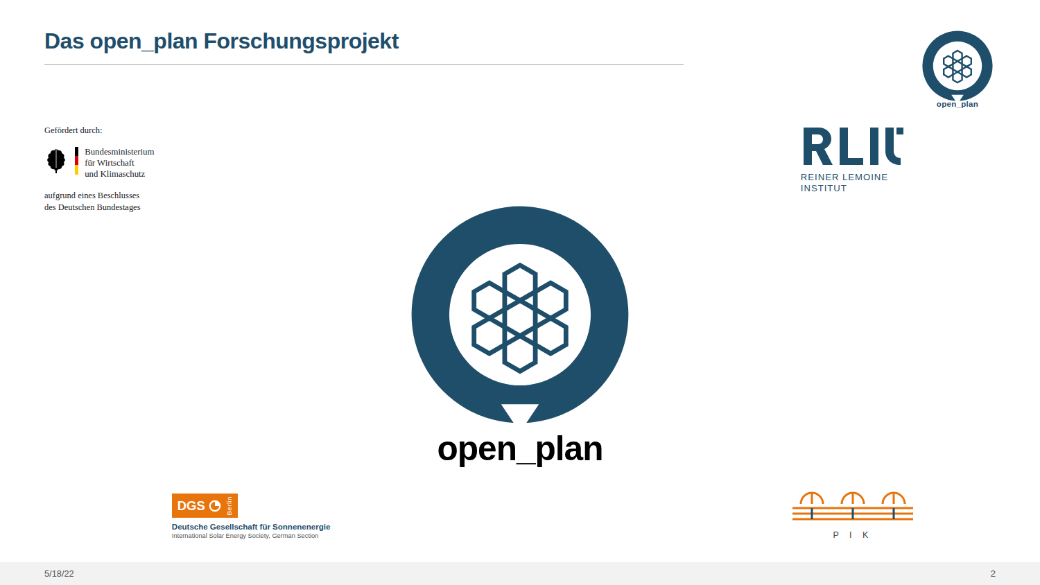Das open_plan Forschungsprojekt
open_plan
Gefördert durch:
Bundesministerium
für Wirtschaft
und Klimaschutz
aufgrund eines Beschlusses
des Deutschen Bundestages
open_plan
REINER LEMOINE
INSTITUT
DGS Berlin
Deutsche Gesellschaft für Sonnenenergie
International Solar Energy Society, German Section
P I K
5/18/22 2